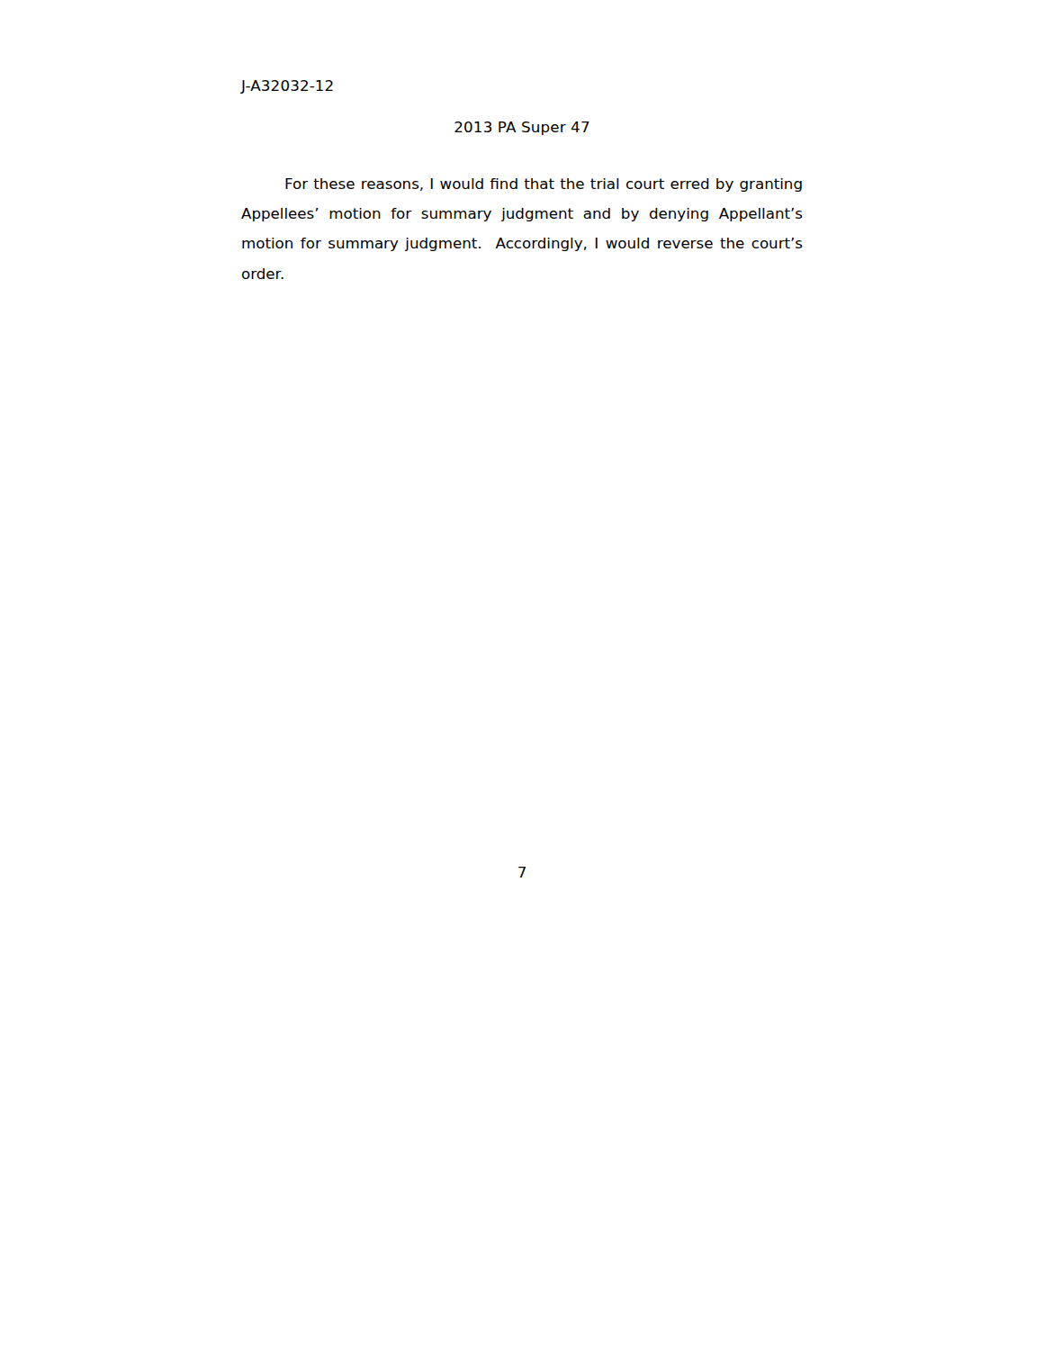J-A32032-12
2013 PA Super 47
For these reasons, I would find that the trial court erred by granting Appellees’ motion for summary judgment and by denying Appellant’s motion for summary judgment. Accordingly, I would reverse the court’s order.
7